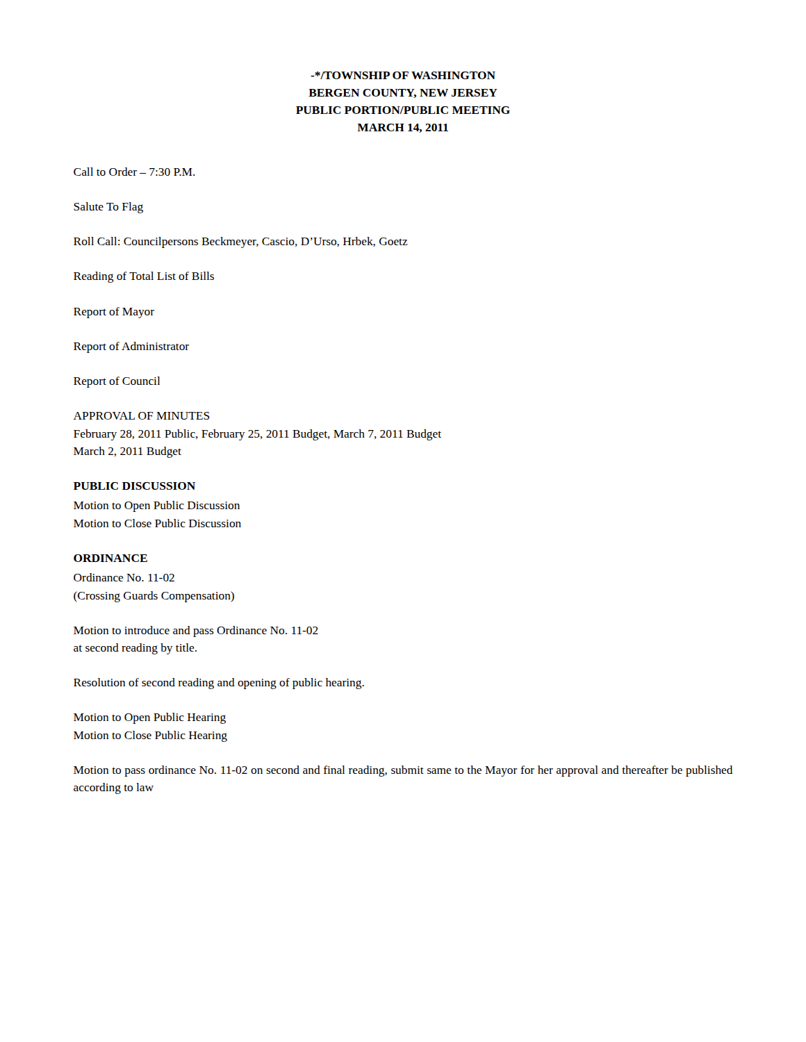-*/TOWNSHIP OF WASHINGTON
BERGEN COUNTY, NEW JERSEY
PUBLIC PORTION/PUBLIC MEETING
MARCH 14, 2011
Call to Order – 7:30 P.M.
Salute To Flag
Roll Call: Councilpersons Beckmeyer, Cascio, D’Urso, Hrbek, Goetz
Reading of Total List of Bills
Report of Mayor
Report of Administrator
Report of Council
APPROVAL OF MINUTES
February 28, 2011 Public, February 25, 2011 Budget, March 7, 2011 Budget
March 2, 2011 Budget
PUBLIC DISCUSSION
Motion to Open Public Discussion
Motion to Close Public Discussion
ORDINANCE
Ordinance No. 11-02
(Crossing Guards Compensation)
Motion to introduce and pass Ordinance No. 11-02
at second reading by title.
Resolution of second reading and opening of public hearing.
Motion to Open Public Hearing
Motion to Close Public Hearing
Motion to pass ordinance No. 11-02 on second and final reading, submit same to the Mayor for her approval and thereafter be published according to law